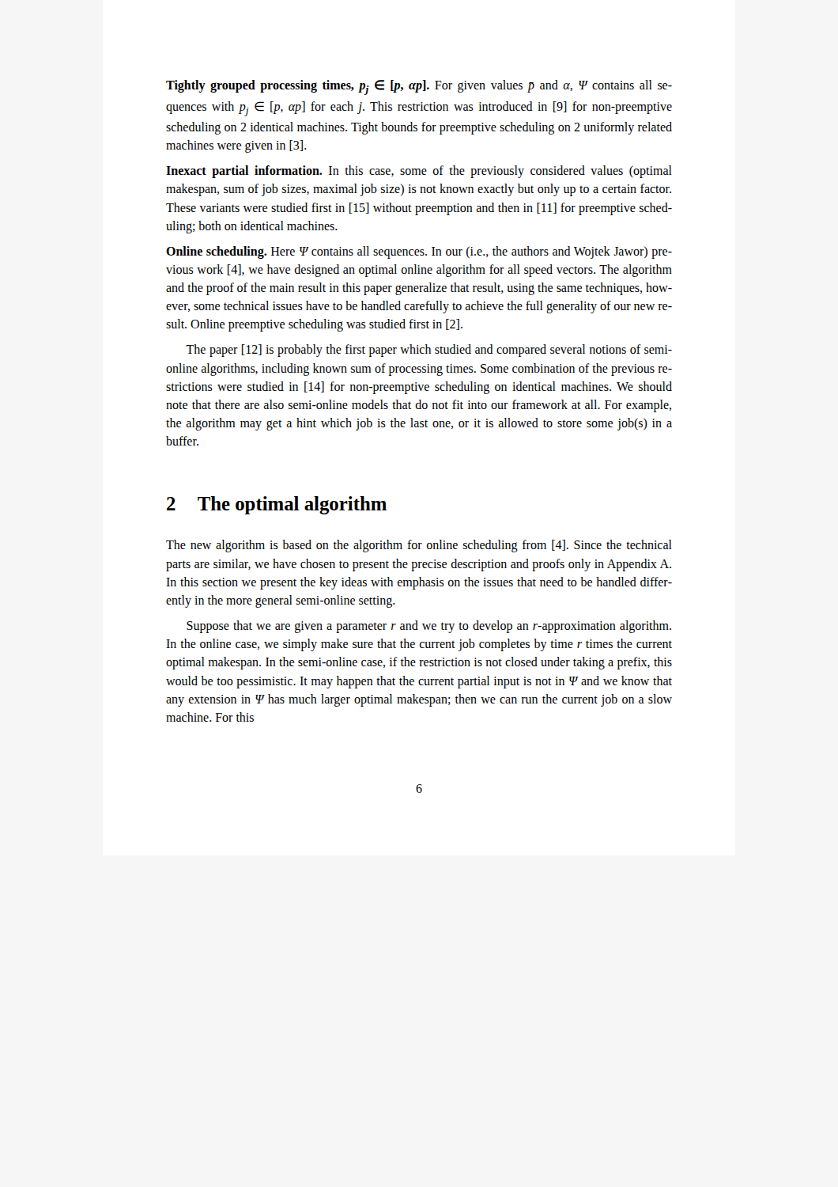Tightly grouped processing times, pj ∈ [p, αp]. For given values p̄ and α, Ψ contains all sequences with pj ∈ [p, αp] for each j. This restriction was introduced in [9] for non-preemptive scheduling on 2 identical machines. Tight bounds for preemptive scheduling on 2 uniformly related machines were given in [3].
Inexact partial information. In this case, some of the previously considered values (optimal makespan, sum of job sizes, maximal job size) is not known exactly but only up to a certain factor. These variants were studied first in [15] without preemption and then in [11] for preemptive scheduling; both on identical machines.
Online scheduling. Here Ψ contains all sequences. In our (i.e., the authors and Wojtek Jawor) previous work [4], we have designed an optimal online algorithm for all speed vectors. The algorithm and the proof of the main result in this paper generalize that result, using the same techniques, however, some technical issues have to be handled carefully to achieve the full generality of our new result. Online preemptive scheduling was studied first in [2].
The paper [12] is probably the first paper which studied and compared several notions of semi-online algorithms, including known sum of processing times. Some combination of the previous restrictions were studied in [14] for non-preemptive scheduling on identical machines. We should note that there are also semi-online models that do not fit into our framework at all. For example, the algorithm may get a hint which job is the last one, or it is allowed to store some job(s) in a buffer.
2 The optimal algorithm
The new algorithm is based on the algorithm for online scheduling from [4]. Since the technical parts are similar, we have chosen to present the precise description and proofs only in Appendix A. In this section we present the key ideas with emphasis on the issues that need to be handled differently in the more general semi-online setting.
Suppose that we are given a parameter r and we try to develop an r-approximation algorithm. In the online case, we simply make sure that the current job completes by time r times the current optimal makespan. In the semi-online case, if the restriction is not closed under taking a prefix, this would be too pessimistic. It may happen that the current partial input is not in Ψ and we know that any extension in Ψ has much larger optimal makespan; then we can run the current job on a slow machine. For this
6